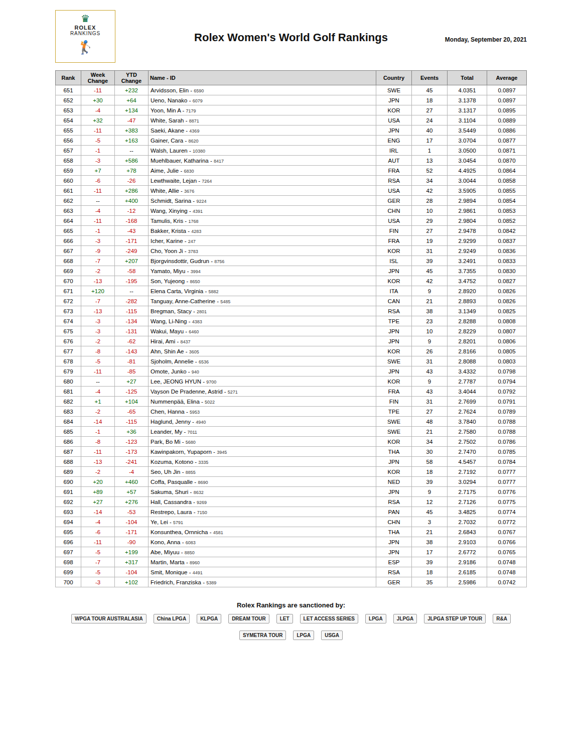♛
ROLEX
RANKINGS
🏌
Rolex Women's World Golf Rankings
Monday, September 20, 2021
| Rank | Week Change | YTD Change | Name - ID | Country | Events | Total | Average |
| --- | --- | --- | --- | --- | --- | --- | --- |
| 651 | -11 | +232 | Arvidsson, Elin - 6590 | SWE | 45 | 4.0351 | 0.0897 |
| 652 | +30 | +64 | Ueno, Nanako - 6079 | JPN | 18 | 3.1378 | 0.0897 |
| 653 | -4 | +134 | Yoon, Min A - 7179 | KOR | 27 | 3.1317 | 0.0895 |
| 654 | +32 | -47 | White, Sarah - 8871 | USA | 24 | 3.1104 | 0.0889 |
| 655 | -11 | +383 | Saeki, Akane - 4369 | JPN | 40 | 3.5449 | 0.0886 |
| 656 | -5 | +163 | Gainer, Cara - 8620 | ENG | 17 | 3.0704 | 0.0877 |
| 657 | -1 | -- | Walsh, Lauren - 10380 | IRL | 1 | 3.0500 | 0.0871 |
| 658 | -3 | +586 | Muehlbauer, Katharina - 8417 | AUT | 13 | 3.0454 | 0.0870 |
| 659 | +7 | +78 | Aime, Julie - 6830 | FRA | 52 | 4.4925 | 0.0864 |
| 660 | -6 | -26 | Lewthwaite, Lejan - 7264 | RSA | 34 | 3.0044 | 0.0858 |
| 661 | -11 | +286 | White, Allie - 3676 | USA | 42 | 3.5905 | 0.0855 |
| 662 | -- | +400 | Schmidt, Sarina - 9224 | GER | 28 | 2.9894 | 0.0854 |
| 663 | -4 | -12 | Wang, Xinying - 4391 | CHN | 10 | 2.9861 | 0.0853 |
| 664 | -11 | -168 | Tamulis, Kris - 1768 | USA | 29 | 2.9804 | 0.0852 |
| 665 | -1 | -43 | Bakker, Krista - 4283 | FIN | 27 | 2.9478 | 0.0842 |
| 666 | -3 | -171 | Icher, Karine - 247 | FRA | 19 | 2.9299 | 0.0837 |
| 667 | -9 | -249 | Cho, Yoon Ji - 3783 | KOR | 31 | 2.9249 | 0.0836 |
| 668 | -7 | +207 | Bjorgvinsdottir, Gudrun - 8756 | ISL | 39 | 3.2491 | 0.0833 |
| 669 | -2 | -58 | Yamato, Miyu - 3994 | JPN | 45 | 3.7355 | 0.0830 |
| 670 | -13 | -195 | Son, Yujeong - 8650 | KOR | 42 | 3.4752 | 0.0827 |
| 671 | +120 | -- | Elena Carta, Virginia - 5882 | ITA | 9 | 2.8920 | 0.0826 |
| 672 | -7 | -282 | Tanguay, Anne-Catherine - 5485 | CAN | 21 | 2.8893 | 0.0826 |
| 673 | -13 | -115 | Bregman, Stacy - 2801 | RSA | 38 | 3.1349 | 0.0825 |
| 674 | -3 | -134 | Wang, Li-Ning - 4383 | TPE | 23 | 2.8288 | 0.0808 |
| 675 | -3 | -131 | Wakui, Mayu - 6460 | JPN | 10 | 2.8229 | 0.0807 |
| 676 | -2 | -62 | Hirai, Ami - 8437 | JPN | 9 | 2.8201 | 0.0806 |
| 677 | -8 | -143 | Ahn, Shin Ae - 3605 | KOR | 26 | 2.8166 | 0.0805 |
| 678 | -5 | -81 | Sjoholm, Annelie - 6536 | SWE | 31 | 2.8088 | 0.0803 |
| 679 | -11 | -85 | Omote, Junko - 940 | JPN | 43 | 3.4332 | 0.0798 |
| 680 | -- | +27 | Lee, JEONG HYUN - 9700 | KOR | 9 | 2.7787 | 0.0794 |
| 681 | -4 | -125 | Vayson De Pradenne, Astrid - 5271 | FRA | 43 | 3.4044 | 0.0792 |
| 682 | +1 | +104 | Nummenpää, Elina - 5022 | FIN | 31 | 2.7699 | 0.0791 |
| 683 | -2 | -65 | Chen, Hanna - 5953 | TPE | 27 | 2.7624 | 0.0789 |
| 684 | -14 | -115 | Haglund, Jenny - 4940 | SWE | 48 | 3.7840 | 0.0788 |
| 685 | -1 | +36 | Leander, My - 7011 | SWE | 21 | 2.7580 | 0.0788 |
| 686 | -8 | -123 | Park, Bo Mi - 5680 | KOR | 34 | 2.7502 | 0.0786 |
| 687 | -11 | -173 | Kawinpakorn, Yupaporn - 3945 | THA | 30 | 2.7470 | 0.0785 |
| 688 | -13 | -241 | Kozuma, Kotono - 3335 | JPN | 58 | 4.5457 | 0.0784 |
| 689 | -2 | -4 | Seo, Uh Jin - 8855 | KOR | 18 | 2.7192 | 0.0777 |
| 690 | +20 | +460 | Coffa, Pasqualle - 8690 | NED | 39 | 3.0294 | 0.0777 |
| 691 | +89 | +57 | Sakuma, Shuri - 8632 | JPN | 9 | 2.7175 | 0.0776 |
| 692 | +27 | +276 | Hall, Cassandra - 9269 | RSA | 12 | 2.7126 | 0.0775 |
| 693 | -14 | -53 | Restrepo, Laura - 7150 | PAN | 45 | 3.4825 | 0.0774 |
| 694 | -4 | -104 | Ye, Lei - 5791 | CHN | 3 | 2.7032 | 0.0772 |
| 695 | -6 | -171 | Konsunthea, Ornnicha - 4581 | THA | 21 | 2.6843 | 0.0767 |
| 696 | -11 | -90 | Kono, Anna - 6083 | JPN | 38 | 2.9103 | 0.0766 |
| 697 | -5 | +199 | Abe, Miyuu - 8850 | JPN | 17 | 2.6772 | 0.0765 |
| 698 | -7 | +317 | Martin, Marta - 8960 | ESP | 39 | 2.9186 | 0.0748 |
| 699 | -5 | -104 | Smit, Monique - 4491 | RSA | 18 | 2.6185 | 0.0748 |
| 700 | -3 | +102 | Friedrich, Franziska - 5389 | GER | 35 | 2.5986 | 0.0742 |
Rolex Rankings are sanctioned by:
WPGA TOUR AUSTRALASIA China LPGA KLPGA DREAM TOUR LET LET ACCESS SERIES LPGA JLPGA JLPGA STEP UP TOUR R&A SYMETRA TOUR LPGA USGA